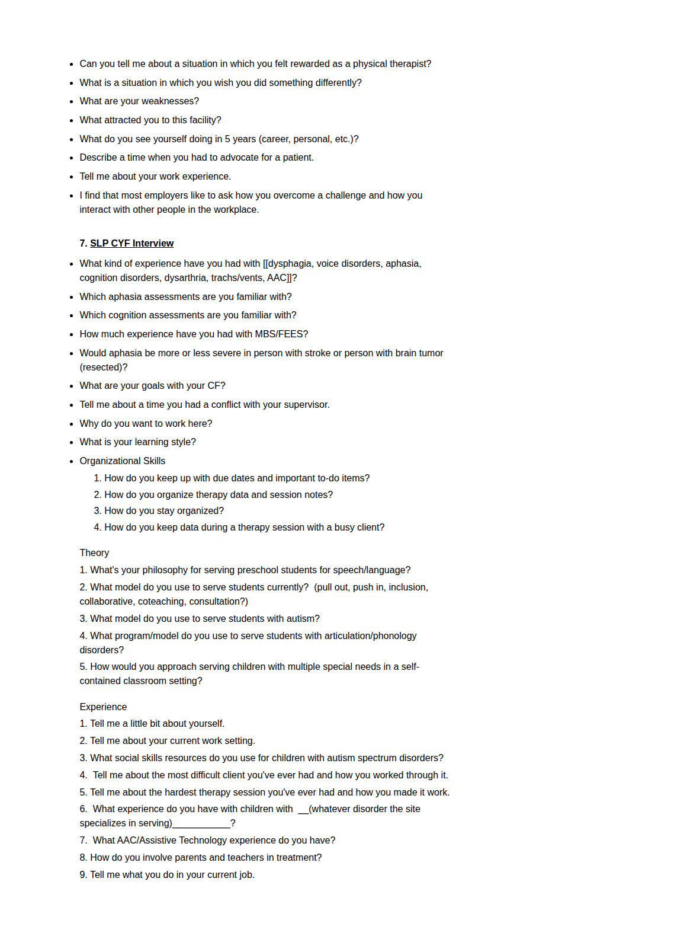Can you tell me about a situation in which you felt rewarded as a physical therapist?
What is a situation in which you wish you did something differently?
What are your weaknesses?
What attracted you to this facility?
What do you see yourself doing in 5 years (career, personal, etc.)?
Describe a time when you had to advocate for a patient.
Tell me about your work experience.
I find that most employers like to ask how you overcome a challenge and how you interact with other people in the workplace.
7.
SLP CYF Interview
What kind of experience have you had with [[dysphagia, voice disorders, aphasia, cognition disorders, dysarthria, trachs/vents, AAC]]?
Which aphasia assessments are you familiar with?
Which cognition assessments are you familiar with?
How much experience have you had with MBS/FEES?
Would aphasia be more or less severe in person with stroke or person with brain tumor (resected)?
What are your goals with your CF?
Tell me about a time you had a conflict with your supervisor.
Why do you want to work here?
What is your learning style?
Organizational Skills
1. How do you keep up with due dates and important to-do items?
2. How do you organize therapy data and session notes?
3. How do you stay organized?
4. How do you keep data during a therapy session with a busy client?
Theory
1. What's your philosophy for serving preschool students for speech/language?
2. What model do you use to serve students currently? (pull out, push in, inclusion, collaborative, coteaching, consultation?)
3. What model do you use to serve students with autism?
4. What program/model do you use to serve students with articulation/phonology disorders?
5. How would you approach serving children with multiple special needs in a self-contained classroom setting?
Experience
1. Tell me a little bit about yourself.
2. Tell me about your current work setting.
3. What social skills resources do you use for children with autism spectrum disorders?
4. Tell me about the most difficult client you've ever had and how you worked through it.
5. Tell me about the hardest therapy session you've ever had and how you made it work.
6. What experience do you have with children with __(whatever disorder the site specializes in serving)___________?
7. What AAC/Assistive Technology experience do you have?
8. How do you involve parents and teachers in treatment?
9. Tell me what you do in your current job.